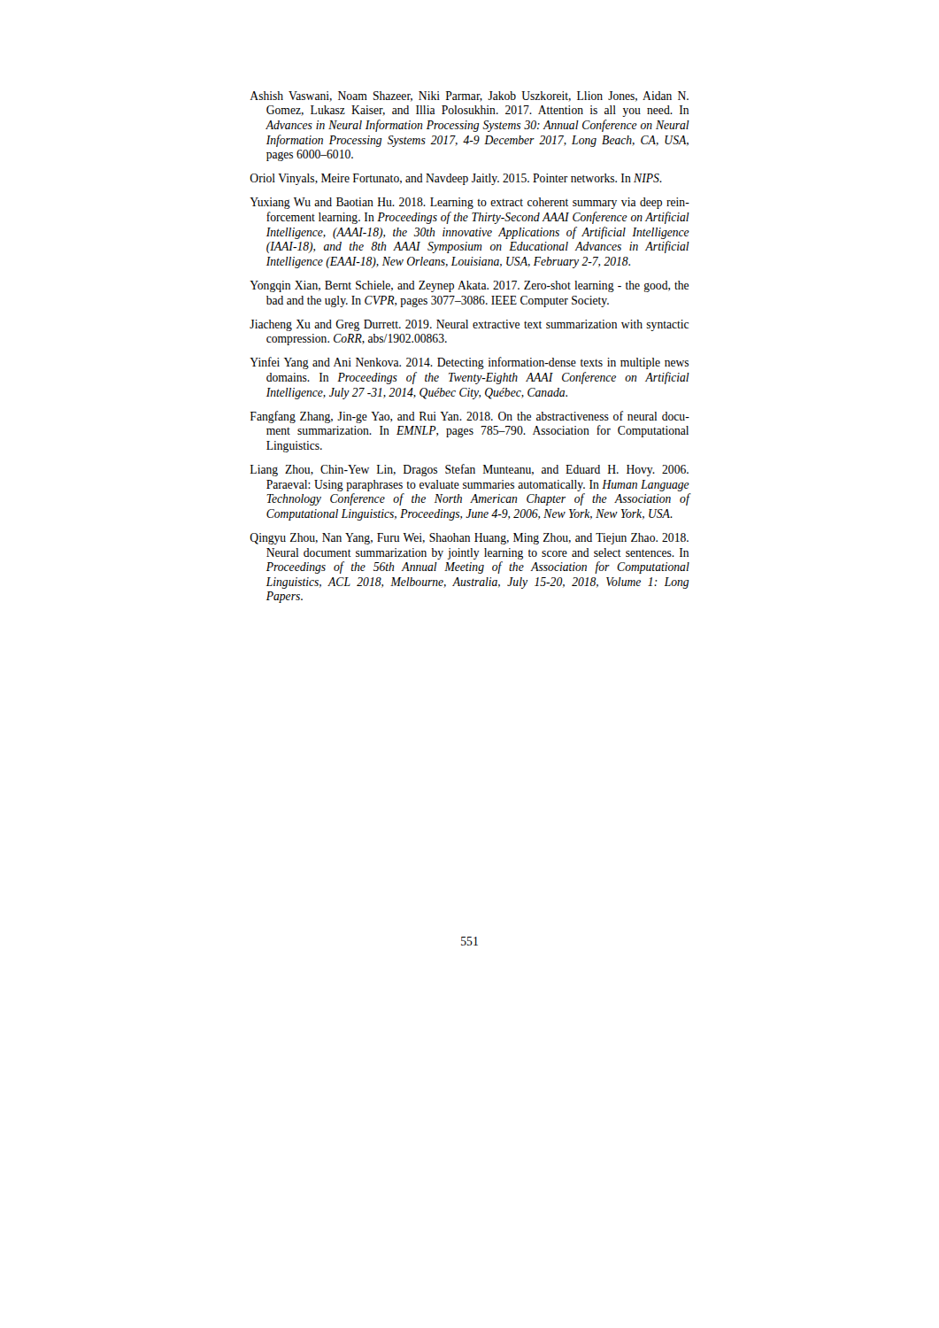Ashish Vaswani, Noam Shazeer, Niki Parmar, Jakob Uszkoreit, Llion Jones, Aidan N. Gomez, Lukasz Kaiser, and Illia Polosukhin. 2017. Attention is all you need. In Advances in Neural Information Processing Systems 30: Annual Conference on Neural Information Processing Systems 2017, 4-9 December 2017, Long Beach, CA, USA, pages 6000–6010.
Oriol Vinyals, Meire Fortunato, and Navdeep Jaitly. 2015. Pointer networks. In NIPS.
Yuxiang Wu and Baotian Hu. 2018. Learning to extract coherent summary via deep reinforcement learning. In Proceedings of the Thirty-Second AAAI Conference on Artificial Intelligence, (AAAI-18), the 30th innovative Applications of Artificial Intelligence (IAAI-18), and the 8th AAAI Symposium on Educational Advances in Artificial Intelligence (EAAI-18), New Orleans, Louisiana, USA, February 2-7, 2018.
Yongqin Xian, Bernt Schiele, and Zeynep Akata. 2017. Zero-shot learning - the good, the bad and the ugly. In CVPR, pages 3077–3086. IEEE Computer Society.
Jiacheng Xu and Greg Durrett. 2019. Neural extractive text summarization with syntactic compression. CoRR, abs/1902.00863.
Yinfei Yang and Ani Nenkova. 2014. Detecting information-dense texts in multiple news domains. In Proceedings of the Twenty-Eighth AAAI Conference on Artificial Intelligence, July 27 -31, 2014, Québec City, Québec, Canada.
Fangfang Zhang, Jin-ge Yao, and Rui Yan. 2018. On the abstractiveness of neural document summarization. In EMNLP, pages 785–790. Association for Computational Linguistics.
Liang Zhou, Chin-Yew Lin, Dragos Stefan Munteanu, and Eduard H. Hovy. 2006. Paraeval: Using paraphrases to evaluate summaries automatically. In Human Language Technology Conference of the North American Chapter of the Association of Computational Linguistics, Proceedings, June 4-9, 2006, New York, New York, USA.
Qingyu Zhou, Nan Yang, Furu Wei, Shaohan Huang, Ming Zhou, and Tiejun Zhao. 2018. Neural document summarization by jointly learning to score and select sentences. In Proceedings of the 56th Annual Meeting of the Association for Computational Linguistics, ACL 2018, Melbourne, Australia, July 15-20, 2018, Volume 1: Long Papers.
551